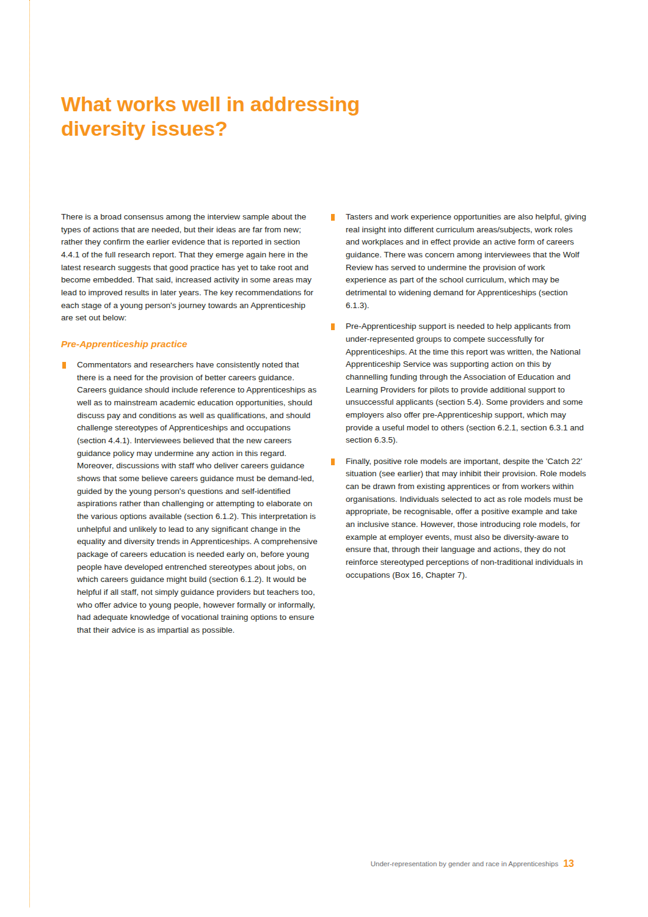What works well in addressing
diversity issues?
There is a broad consensus among the interview sample about the types of actions that are needed, but their ideas are far from new; rather they confirm the earlier evidence that is reported in section 4.4.1 of the full research report. That they emerge again here in the latest research suggests that good practice has yet to take root and become embedded. That said, increased activity in some areas may lead to improved results in later years. The key recommendations for each stage of a young person's journey towards an Apprenticeship are set out below:
Pre-Apprenticeship practice
Commentators and researchers have consistently noted that there is a need for the provision of better careers guidance. Careers guidance should include reference to Apprenticeships as well as to mainstream academic education opportunities, should discuss pay and conditions as well as qualifications, and should challenge stereotypes of Apprenticeships and occupations (section 4.4.1). Interviewees believed that the new careers guidance policy may undermine any action in this regard. Moreover, discussions with staff who deliver careers guidance shows that some believe careers guidance must be demand-led, guided by the young person's questions and self-identified aspirations rather than challenging or attempting to elaborate on the various options available (section 6.1.2). This interpretation is unhelpful and unlikely to lead to any significant change in the equality and diversity trends in Apprenticeships. A comprehensive package of careers education is needed early on, before young people have developed entrenched stereotypes about jobs, on which careers guidance might build (section 6.1.2). It would be helpful if all staff, not simply guidance providers but teachers too, who offer advice to young people, however formally or informally, had adequate knowledge of vocational training options to ensure that their advice is as impartial as possible.
Tasters and work experience opportunities are also helpful, giving real insight into different curriculum areas/subjects, work roles and workplaces and in effect provide an active form of careers guidance. There was concern among interviewees that the Wolf Review has served to undermine the provision of work experience as part of the school curriculum, which may be detrimental to widening demand for Apprenticeships (section 6.1.3).
Pre-Apprenticeship support is needed to help applicants from under-represented groups to compete successfully for Apprenticeships. At the time this report was written, the National Apprenticeship Service was supporting action on this by channelling funding through the Association of Education and Learning Providers for pilots to provide additional support to unsuccessful applicants (section 5.4). Some providers and some employers also offer pre-Apprenticeship support, which may provide a useful model to others (section 6.2.1, section 6.3.1 and section 6.3.5).
Finally, positive role models are important, despite the 'Catch 22' situation (see earlier) that may inhibit their provision. Role models can be drawn from existing apprentices or from workers within organisations. Individuals selected to act as role models must be appropriate, be recognisable, offer a positive example and take an inclusive stance. However, those introducing role models, for example at employer events, must also be diversity-aware to ensure that, through their language and actions, they do not reinforce stereotyped perceptions of non-traditional individuals in occupations (Box 16, Chapter 7).
Under-representation by gender and race in Apprenticeships13